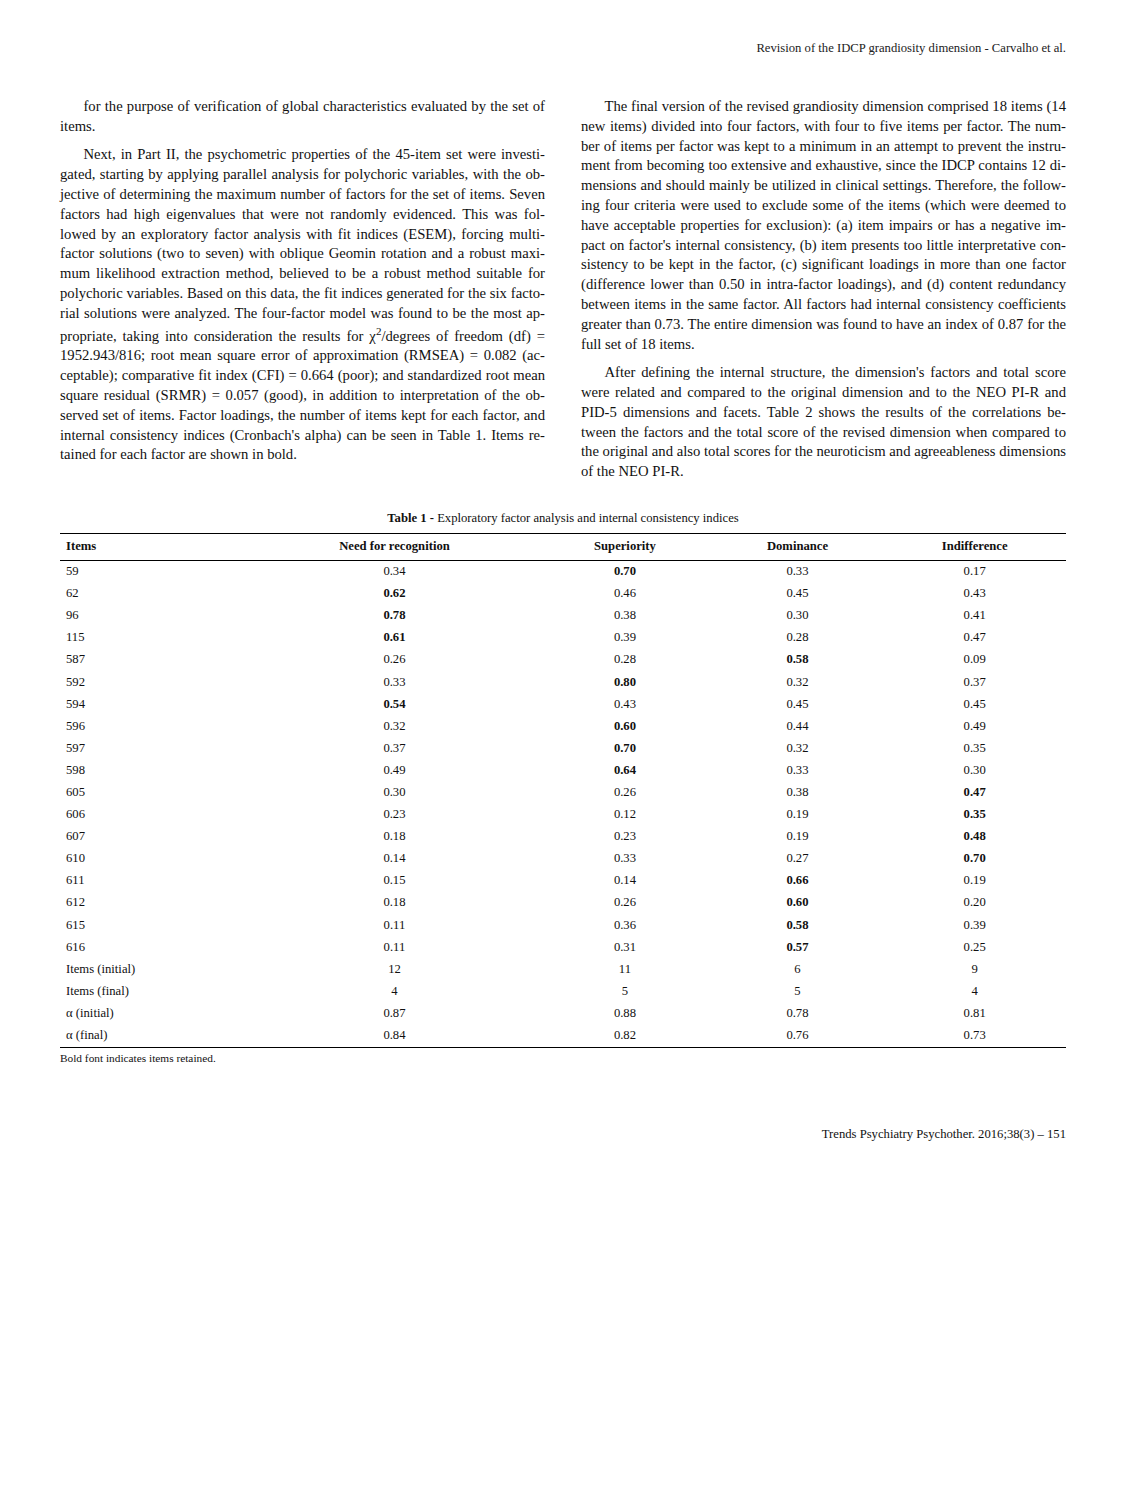Revision of the IDCP grandiosity dimension - Carvalho et al.
for the purpose of verification of global characteristics evaluated by the set of items.
Next, in Part II, the psychometric properties of the 45-item set were investigated, starting by applying parallel analysis for polychoric variables, with the objective of determining the maximum number of factors for the set of items. Seven factors had high eigenvalues that were not randomly evidenced. This was followed by an exploratory factor analysis with fit indices (ESEM), forcing multi-factor solutions (two to seven) with oblique Geomin rotation and a robust maximum likelihood extraction method, believed to be a robust method suitable for polychoric variables. Based on this data, the fit indices generated for the six factorial solutions were analyzed. The four-factor model was found to be the most appropriate, taking into consideration the results for χ2/degrees of freedom (df) = 1952.943/816; root mean square error of approximation (RMSEA) = 0.082 (acceptable); comparative fit index (CFI) = 0.664 (poor); and standardized root mean square residual (SRMR) = 0.057 (good), in addition to interpretation of the observed set of items. Factor loadings, the number of items kept for each factor, and internal consistency indices (Cronbach's alpha) can be seen in Table 1. Items retained for each factor are shown in bold.
The final version of the revised grandiosity dimension comprised 18 items (14 new items) divided into four factors, with four to five items per factor. The number of items per factor was kept to a minimum in an attempt to prevent the instrument from becoming too extensive and exhaustive, since the IDCP contains 12 dimensions and should mainly be utilized in clinical settings. Therefore, the following four criteria were used to exclude some of the items (which were deemed to have acceptable properties for exclusion): (a) item impairs or has a negative impact on factor's internal consistency, (b) item presents too little interpretative consistency to be kept in the factor, (c) significant loadings in more than one factor (difference lower than 0.50 in intra-factor loadings), and (d) content redundancy between items in the same factor. All factors had internal consistency coefficients greater than 0.73. The entire dimension was found to have an index of 0.87 for the full set of 18 items.
After defining the internal structure, the dimension's factors and total score were related and compared to the original dimension and to the NEO PI-R and PID-5 dimensions and facets. Table 2 shows the results of the correlations between the factors and the total score of the revised dimension when compared to the original and also total scores for the neuroticism and agreeableness dimensions of the NEO PI-R.
Table 1 - Exploratory factor analysis and internal consistency indices
| Items | Need for recognition | Superiority | Dominance | Indifference |
| --- | --- | --- | --- | --- |
| 59 | 0.34 | 0.70 | 0.33 | 0.17 |
| 62 | 0.62 | 0.46 | 0.45 | 0.43 |
| 96 | 0.78 | 0.38 | 0.30 | 0.41 |
| 115 | 0.61 | 0.39 | 0.28 | 0.47 |
| 587 | 0.26 | 0.28 | 0.58 | 0.09 |
| 592 | 0.33 | 0.80 | 0.32 | 0.37 |
| 594 | 0.54 | 0.43 | 0.45 | 0.45 |
| 596 | 0.32 | 0.60 | 0.44 | 0.49 |
| 597 | 0.37 | 0.70 | 0.32 | 0.35 |
| 598 | 0.49 | 0.64 | 0.33 | 0.30 |
| 605 | 0.30 | 0.26 | 0.38 | 0.47 |
| 606 | 0.23 | 0.12 | 0.19 | 0.35 |
| 607 | 0.18 | 0.23 | 0.19 | 0.48 |
| 610 | 0.14 | 0.33 | 0.27 | 0.70 |
| 611 | 0.15 | 0.14 | 0.66 | 0.19 |
| 612 | 0.18 | 0.26 | 0.60 | 0.20 |
| 615 | 0.11 | 0.36 | 0.58 | 0.39 |
| 616 | 0.11 | 0.31 | 0.57 | 0.25 |
| Items (initial) | 12 | 11 | 6 | 9 |
| Items (final) | 4 | 5 | 5 | 4 |
| α (initial) | 0.87 | 0.88 | 0.78 | 0.81 |
| α (final) | 0.84 | 0.82 | 0.76 | 0.73 |
Bold font indicates items retained.
Trends Psychiatry Psychother. 2016;38(3) – 151